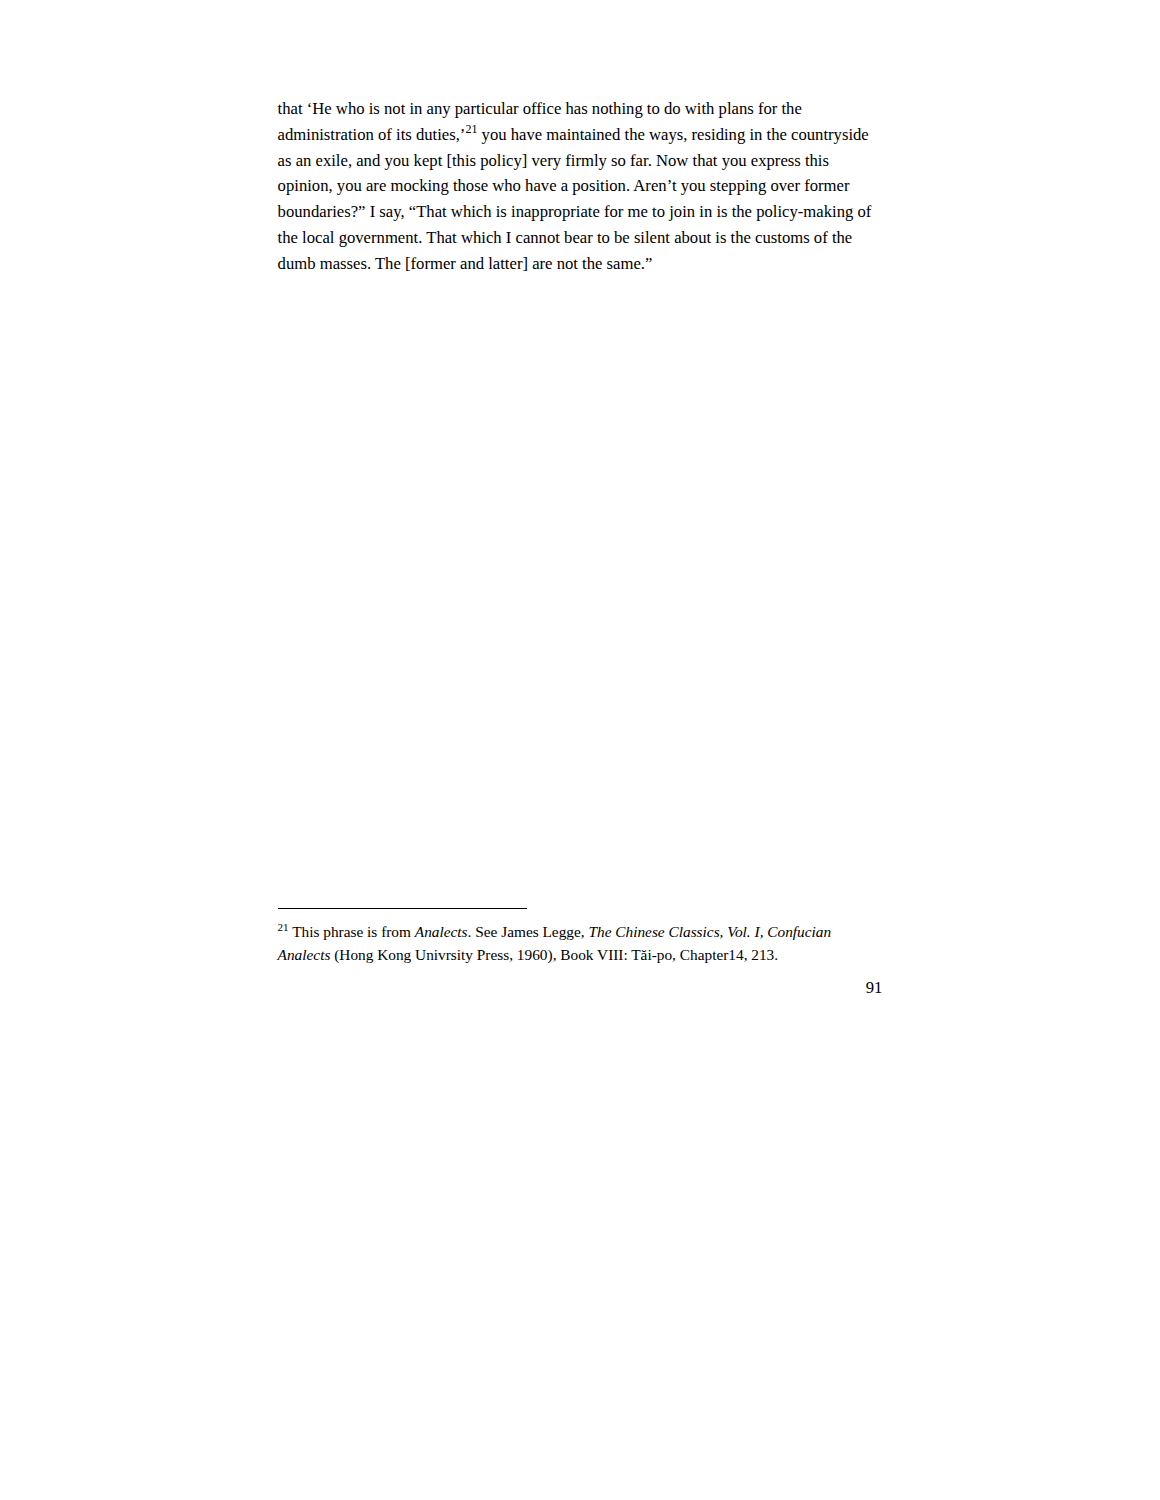that ‘He who is not in any particular office has nothing to do with plans for the administration of its duties,’21 you have maintained the ways, residing in the countryside as an exile, and you kept [this policy] very firmly so far. Now that you express this opinion, you are mocking those who have a position. Aren’t you stepping over former boundaries?” I say, “That which is inappropriate for me to join in is the policy-making of the local government. That which I cannot bear to be silent about is the customs of the dumb masses. The [former and latter] are not the same.”
21 This phrase is from Analects. See James Legge, The Chinese Classics, Vol. I, Confucian Analects (Hong Kong Univrsity Press, 1960), Book VIII: Tăi-po, Chapter14, 213.
91